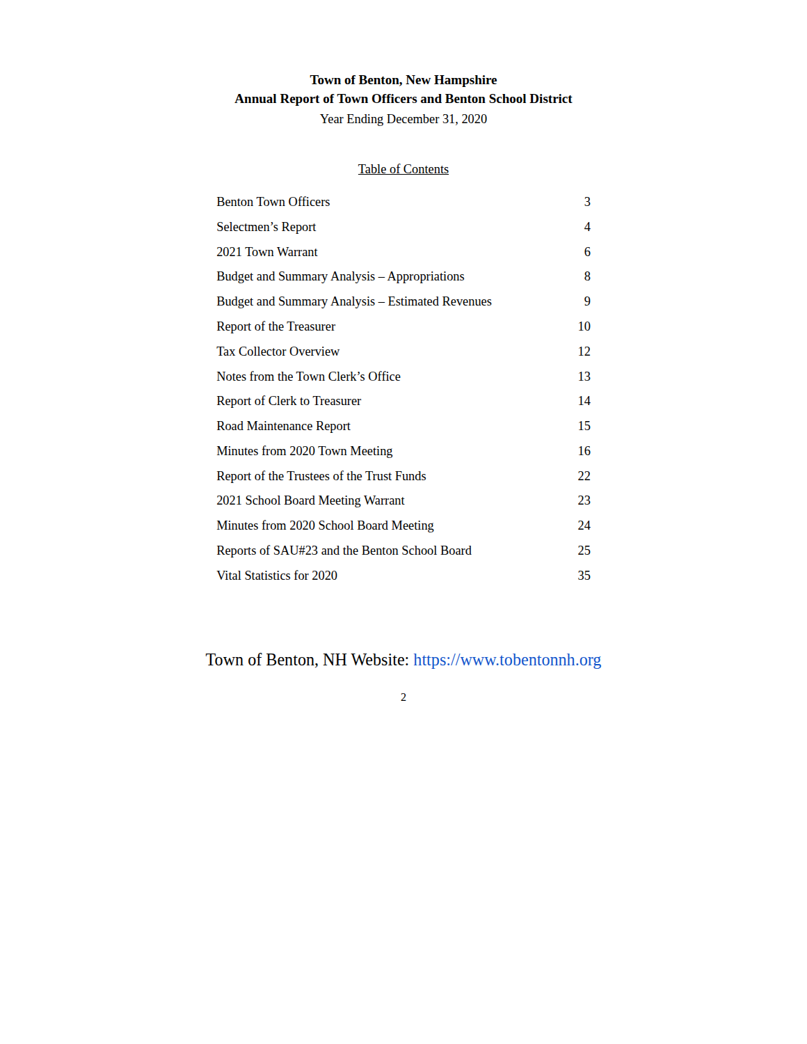Town of Benton, New Hampshire
Annual Report of Town Officers and Benton School District
Year Ending December 31, 2020
Table of Contents
| Benton Town Officers | 3 |
| Selectmen’s Report | 4 |
| 2021 Town Warrant | 6 |
| Budget and Summary Analysis – Appropriations | 8 |
| Budget and Summary Analysis – Estimated Revenues | 9 |
| Report of the Treasurer | 10 |
| Tax Collector Overview | 12 |
| Notes from the Town Clerk’s Office | 13 |
| Report of Clerk to Treasurer | 14 |
| Road Maintenance Report | 15 |
| Minutes from 2020 Town Meeting | 16 |
| Report of the Trustees of the Trust Funds | 22 |
| 2021 School Board Meeting Warrant | 23 |
| Minutes from 2020 School Board Meeting | 24 |
| Reports of SAU#23 and the Benton School Board | 25 |
| Vital Statistics for 2020 | 35 |
Town of Benton, NH Website: https://www.tobentonnh.org
2